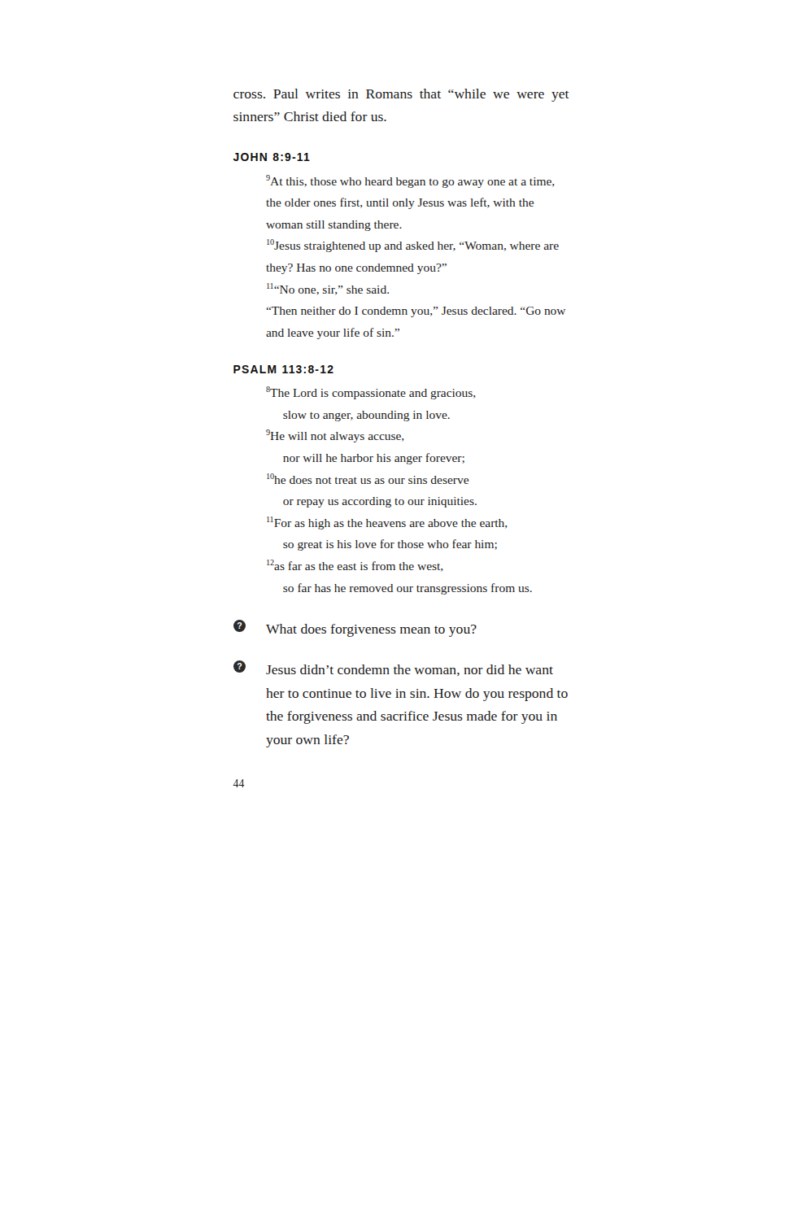cross. Paul writes in Romans that “while we were yet sinners” Christ died for us.
JOHN 8:9-11
9At this, those who heard began to go away one at a time, the older ones first, until only Jesus was left, with the woman still standing there. 10Jesus straightened up and asked her, “Woman, where are they? Has no one condemned you?” 11“No one, sir,” she said. “Then neither do I condemn you,” Jesus declared. “Go now and leave your life of sin.”
PSALM 113:8-12
8The Lord is compassionate and gracious, slow to anger, abounding in love. 9He will not always accuse, nor will he harbor his anger forever; 10he does not treat us as our sins deserve or repay us according to our iniquities. 11For as high as the heavens are above the earth, so great is his love for those who fear him; 12as far as the east is from the west, so far has he removed our transgressions from us.
?
What does forgiveness mean to you?
?
Jesus didn’t condemn the woman, nor did he want her to continue to live in sin. How do you respond to the forgiveness and sacrifice Jesus made for you in your own life?
44